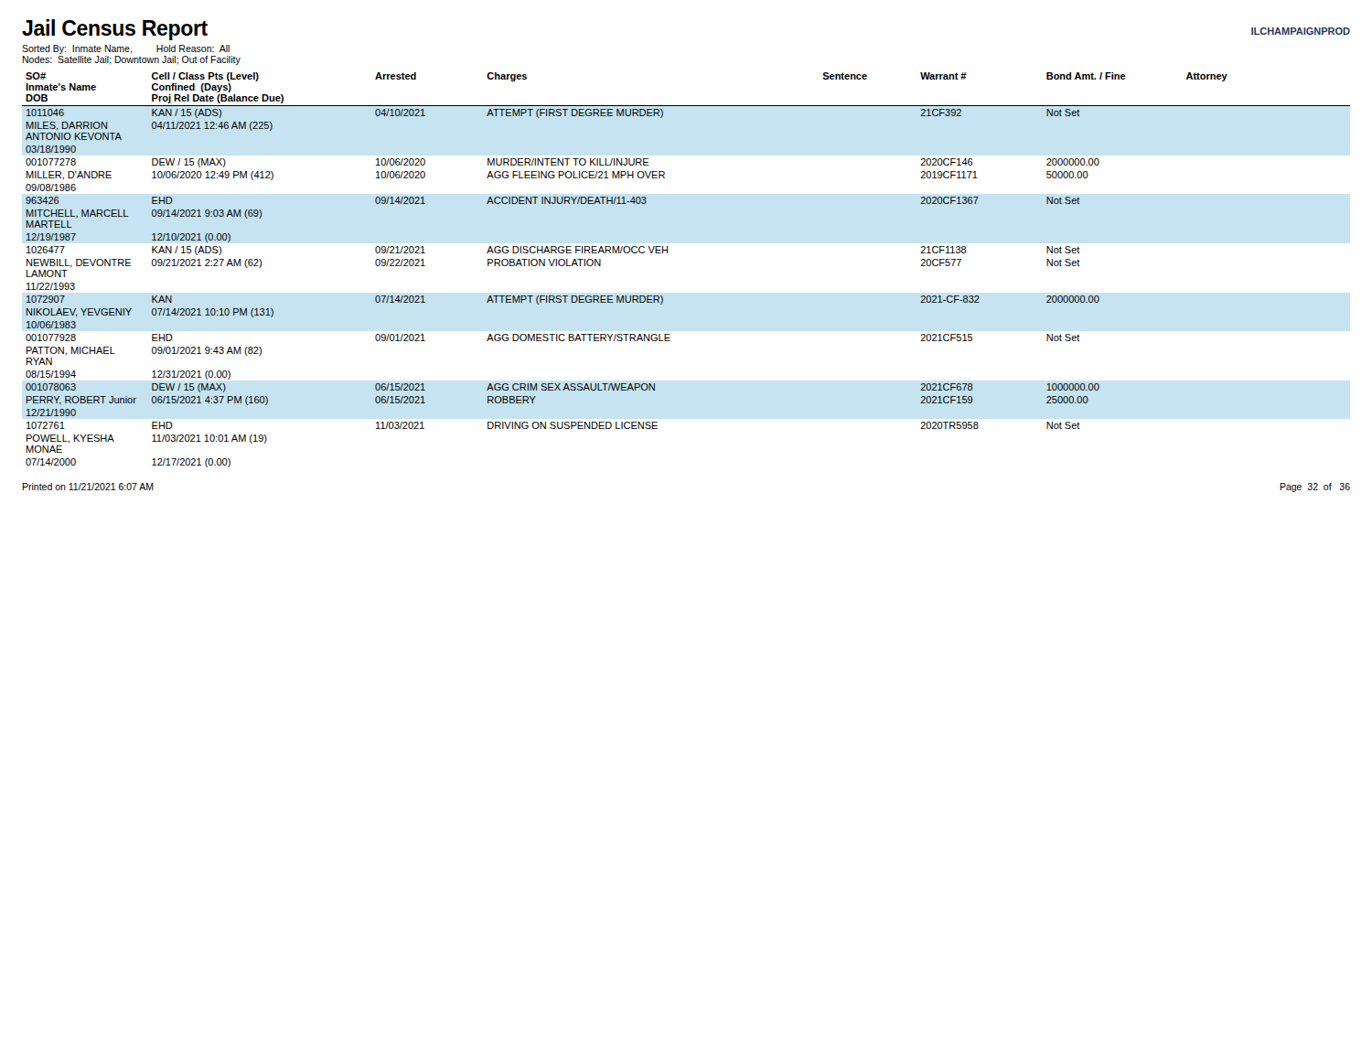ILCHAMPAIGNPROD
Jail Census Report
Sorted By: Inmate Name, Hold Reason: All
Nodes: Satellite Jail; Downtown Jail; Out of Facility
| SO# | Cell / Class Pts (Level) | Arrested | Charges | Sentence | Warrant # | Bond Amt. / Fine | Attorney |
| --- | --- | --- | --- | --- | --- | --- | --- |
| Inmate's Name | Confined (Days) | | | | | | |
| DOB | Proj Rel Date (Balance Due) | | | | | | |
| 1011046 | KAN / 15 (ADS) | 04/10/2021 | ATTEMPT (FIRST DEGREE MURDER) | | 21CF392 | Not Set | |
| MILES, DARRION ANTONIO KEVONTA | 04/11/2021 12:46 AM (225) | | | | | | |
| 03/18/1990 | | | | | | | |
| 001077278 | DEW / 15 (MAX) | 10/06/2020 | MURDER/INTENT TO KILL/INJURE | | 2020CF146 | 2000000.00 | |
| MILLER, D'ANDRE | 10/06/2020 12:49 PM (412) | 10/06/2020 | AGG FLEEING POLICE/21 MPH OVER | | 2019CF1171 | 50000.00 | |
| 09/08/1986 | | | | | | | |
| 963426 | EHD | 09/14/2021 | ACCIDENT INJURY/DEATH/11-403 | | 2020CF1367 | Not Set | |
| MITCHELL, MARCELL MARTELL | 09/14/2021 9:03 AM (69) | | | | | | |
| 12/19/1987 | 12/10/2021 (0.00) | | | | | | |
| 1026477 | KAN / 15 (ADS) | 09/21/2021 | AGG DISCHARGE FIREARM/OCC VEH | | 21CF1138 | Not Set | |
| NEWBILL, DEVONTRE LAMONT | 09/21/2021 2:27 AM (62) | 09/22/2021 | PROBATION VIOLATION | | 20CF577 | Not Set | |
| 11/22/1993 | | | | | | | |
| 1072907 | KAN | 07/14/2021 | ATTEMPT (FIRST DEGREE MURDER) | | 2021-CF-832 | 2000000.00 | |
| NIKOLAEV, YEVGENIY | 07/14/2021 10:10 PM (131) | | | | | | |
| 10/06/1983 | | | | | | | |
| 001077928 | EHD | 09/01/2021 | AGG DOMESTIC BATTERY/STRANGLE | | 2021CF515 | Not Set | |
| PATTON, MICHAEL RYAN | 09/01/2021 9:43 AM (82) | | | | | | |
| 08/15/1994 | 12/31/2021 (0.00) | | | | | | |
| 001078063 | DEW / 15 (MAX) | 06/15/2021 | AGG CRIM SEX ASSAULT/WEAPON | | 2021CF678 | 1000000.00 | |
| PERRY, ROBERT Junior | 06/15/2021 4:37 PM (160) | 06/15/2021 | ROBBERY | | 2021CF159 | 25000.00 | |
| 12/21/1990 | | | | | | | |
| 1072761 | EHD | 11/03/2021 | DRIVING ON SUSPENDED LICENSE | | 2020TR5958 | Not Set | |
| POWELL, KYESHA MONAE | 11/03/2021 10:01 AM (19) | | | | | | |
| 07/14/2000 | 12/17/2021 (0.00) | | | | | | |
Printed on 11/21/2021 6:07 AM Page 32 of 36